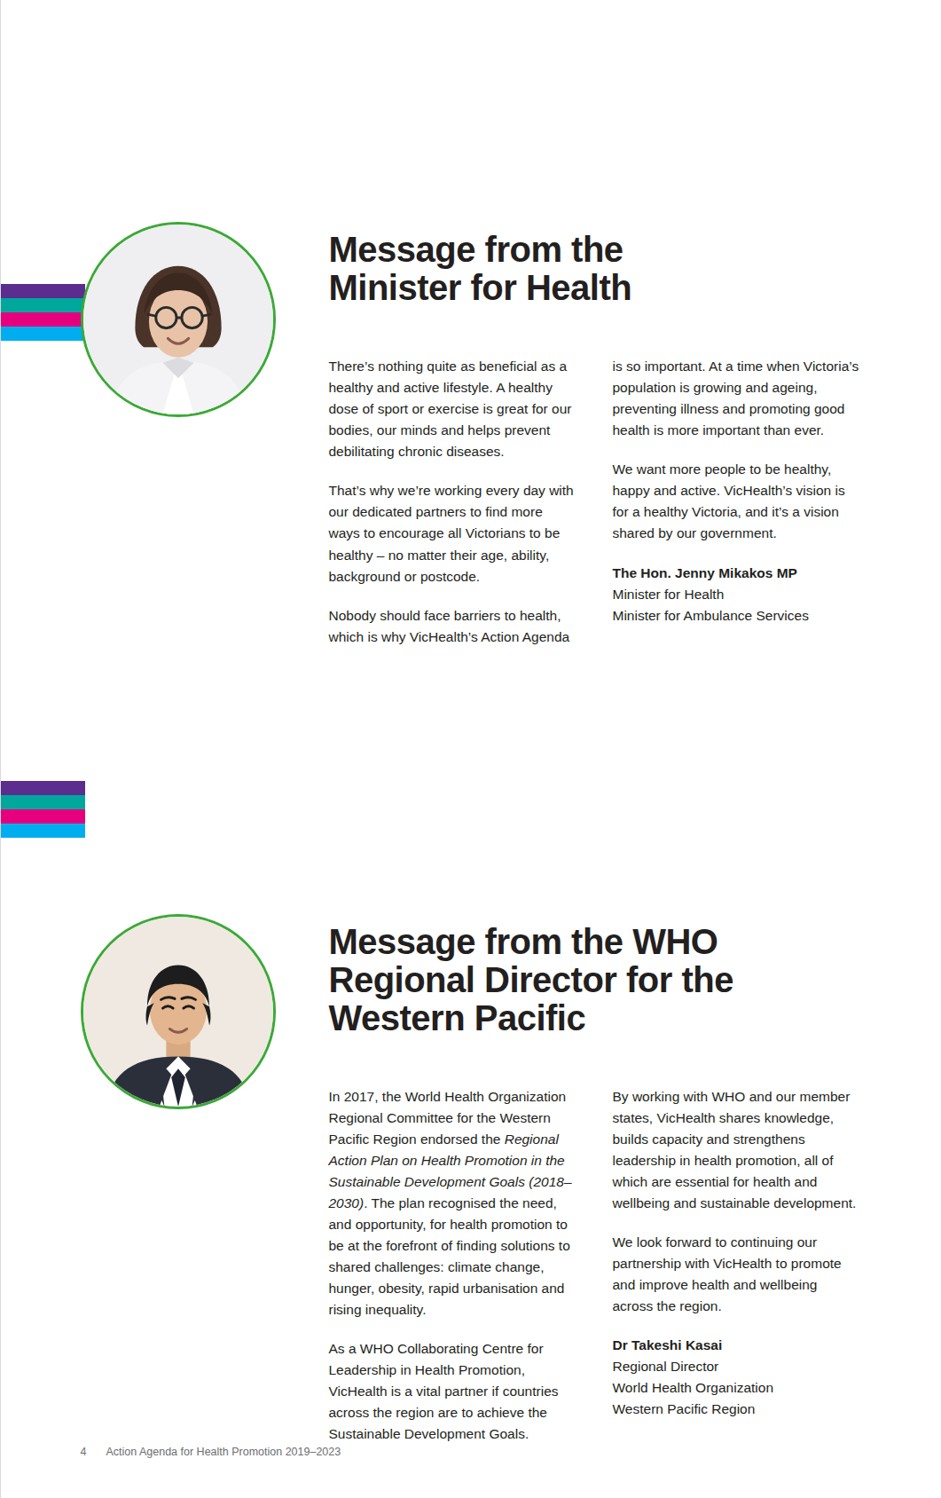Message from the
Minister for Health
There’s nothing quite as beneficial as a healthy and active lifestyle. A healthy dose of sport or exercise is great for our bodies, our minds and helps prevent debilitating chronic diseases.
That’s why we’re working every day with our dedicated partners to find more ways to encourage all Victorians to be healthy – no matter their age, ability, background or postcode.
Nobody should face barriers to health, which is why VicHealth’s Action Agenda
is so important. At a time when Victoria’s population is growing and ageing, preventing illness and promoting good health is more important than ever.
We want more people to be healthy, happy and active. VicHealth’s vision is for a healthy Victoria, and it’s a vision shared by our government.
The Hon. Jenny Mikakos MP
Minister for Health
Minister for Ambulance Services
Message from the WHO
Regional Director for the
Western Pacific
In 2017, the World Health Organization Regional Committee for the Western Pacific Region endorsed the Regional Action Plan on Health Promotion in the Sustainable Development Goals (2018–2030). The plan recognised the need, and opportunity, for health promotion to be at the forefront of finding solutions to shared challenges: climate change, hunger, obesity, rapid urbanisation and rising inequality.
As a WHO Collaborating Centre for Leadership in Health Promotion, VicHealth is a vital partner if countries across the region are to achieve the Sustainable Development Goals.
By working with WHO and our member states, VicHealth shares knowledge, builds capacity and strengthens leadership in health promotion, all of which are essential for health and wellbeing and sustainable development.
We look forward to continuing our partnership with VicHealth to promote and improve health and wellbeing across the region.
Dr Takeshi Kasai
Regional Director
World Health Organization
Western Pacific Region
4 Action Agenda for Health Promotion 2019–2023